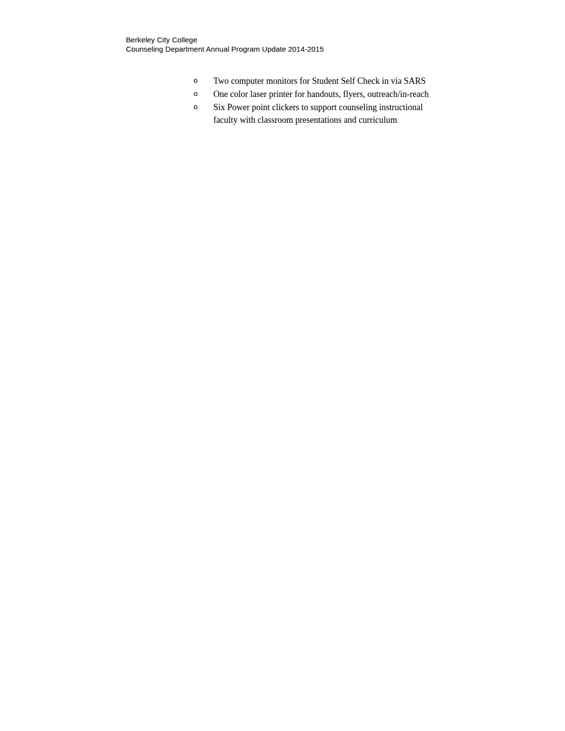Berkeley City College
Counseling Department Annual Program Update 2014-2015
Two computer monitors for Student Self Check in via SARS
One color laser printer for handouts, flyers, outreach/in-reach
Six Power point clickers to support counseling instructional faculty with classroom presentations and curriculum